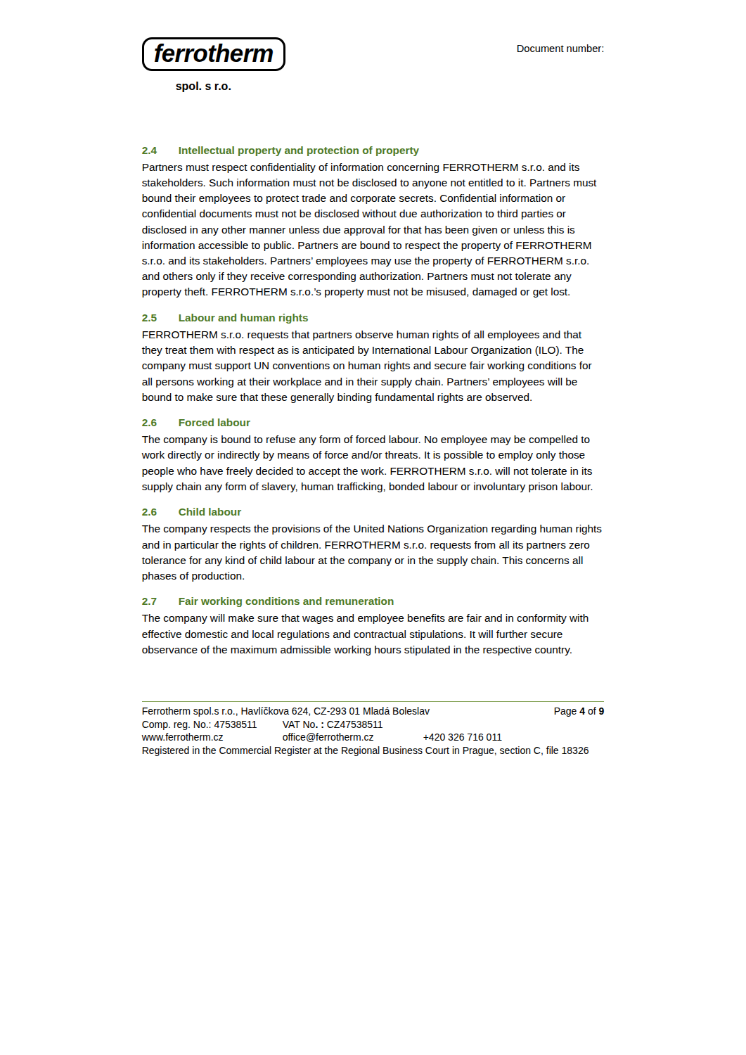ferrotherm
spol. s r.o.
Document number:
2.4 Intellectual property and protection of property
Partners must respect confidentiality of information concerning FERROTHERM s.r.o. and its stakeholders. Such information must not be disclosed to anyone not entitled to it. Partners must bound their employees to protect trade and corporate secrets. Confidential information or confidential documents must not be disclosed without due authorization to third parties or disclosed in any other manner unless due approval for that has been given or unless this is information accessible to public. Partners are bound to respect the property of FERROTHERM s.r.o. and its stakeholders. Partners’ employees may use the property of FERROTHERM s.r.o. and others only if they receive corresponding authorization. Partners must not tolerate any property theft. FERROTHERM s.r.o.’s property must not be misused, damaged or get lost.
2.5 Labour and human rights
FERROTHERM s.r.o. requests that partners observe human rights of all employees and that they treat them with respect as is anticipated by International Labour Organization (ILO). The company must support UN conventions on human rights and secure fair working conditions for all persons working at their workplace and in their supply chain. Partners’ employees will be bound to make sure that these generally binding fundamental rights are observed.
2.6 Forced labour
The company is bound to refuse any form of forced labour. No employee may be compelled to work directly or indirectly by means of force and/or threats. It is possible to employ only those people who have freely decided to accept the work. FERROTHERM s.r.o. will not tolerate in its supply chain any form of slavery, human trafficking, bonded labour or involuntary prison labour.
2.6 Child labour
The company respects the provisions of the United Nations Organization regarding human rights and in particular the rights of children. FERROTHERM s.r.o. requests from all its partners zero tolerance for any kind of child labour at the company or in the supply chain. This concerns all phases of production.
2.7 Fair working conditions and remuneration
The company will make sure that wages and employee benefits are fair and in conformity with effective domestic and local regulations and contractual stipulations. It will further secure observance of the maximum admissible working hours stipulated in the respective country.
Ferrotherm spol.s r.o., Havlíčkova 624, CZ-293 01 Mladá Boleslav
Page 4 of 9
Comp. reg. No.: 47538511
VAT No. : CZ47538511
www.ferrotherm.cz
office@ferrotherm.cz
+420 326 716 011
Registered in the Commercial Register at the Regional Business Court in Prague, section C, file 18326